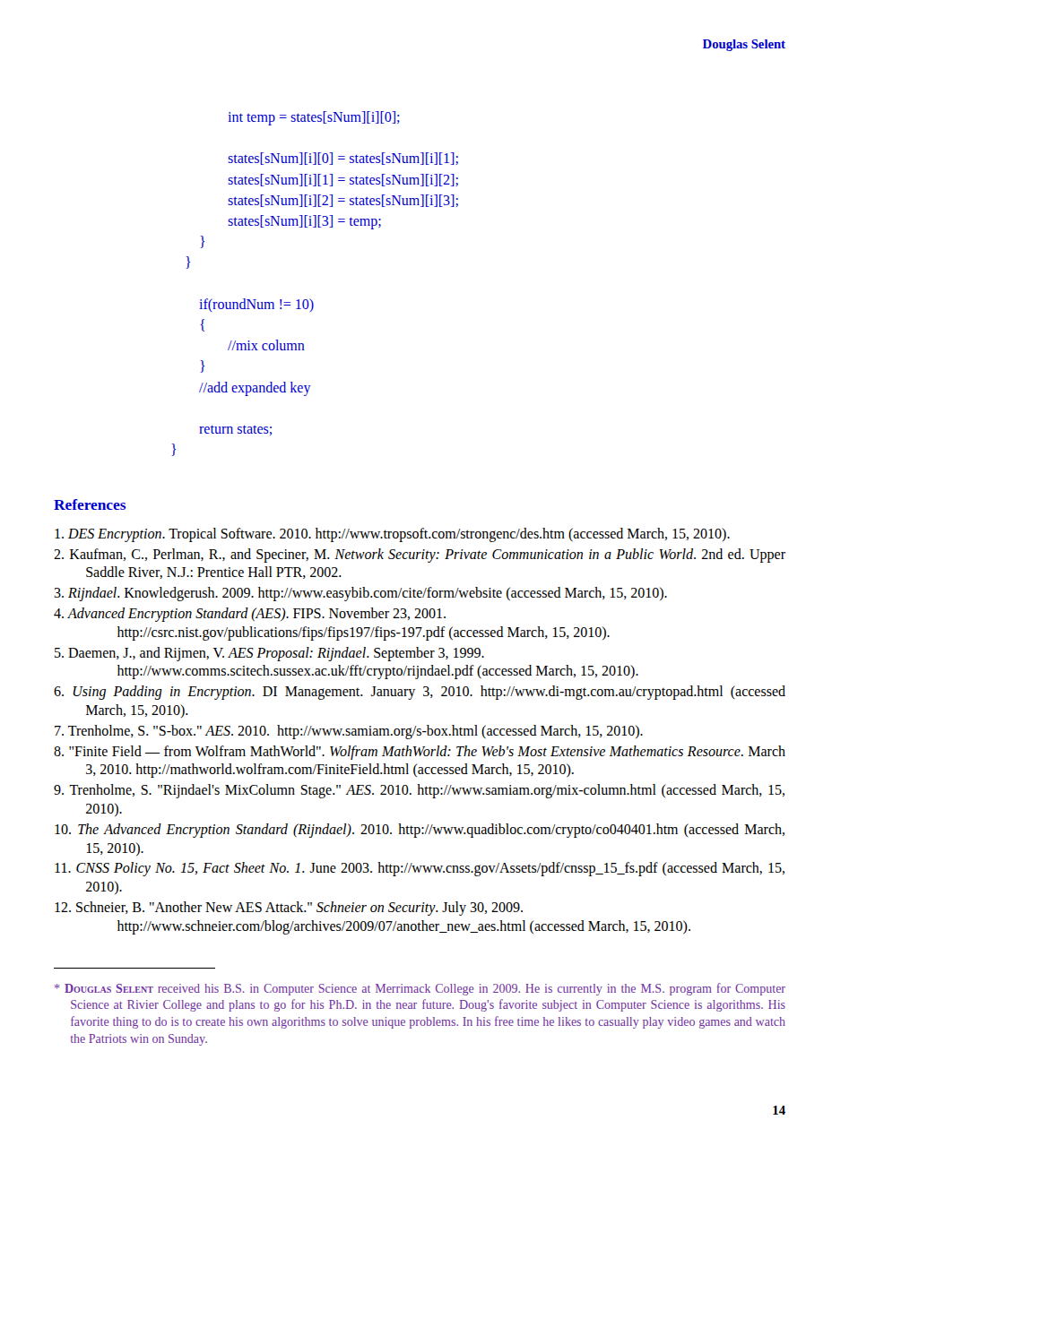Douglas Selent
int temp = states[sNum][i][0];
states[sNum][i][0] = states[sNum][i][1];
states[sNum][i][1] = states[sNum][i][2];
states[sNum][i][2] = states[sNum][i][3];
states[sNum][i][3] = temp;
}
}
if(roundNum != 10)
{
//mix column
}
//add expanded key
return states;
}
References
DES Encryption. Tropical Software. 2010. http://www.tropsoft.com/strongenc/des.htm (accessed March, 15, 2010).
Kaufman, C., Perlman, R., and Speciner, M. Network Security: Private Communication in a Public World. 2nd ed. Upper Saddle River, N.J.: Prentice Hall PTR, 2002.
Rijndael. Knowledgerush. 2009. http://www.easybib.com/cite/form/website (accessed March, 15, 2010).
Advanced Encryption Standard (AES). FIPS. November 23, 2001. http://csrc.nist.gov/publications/fips/fips197/fips-197.pdf (accessed March, 15, 2010).
Daemen, J., and Rijmen, V. AES Proposal: Rijndael. September 3, 1999. http://www.comms.scitech.sussex.ac.uk/fft/crypto/rijndael.pdf (accessed March, 15, 2010).
Using Padding in Encryption. DI Management. January 3, 2010. http://www.di-mgt.com.au/cryptopad.html (accessed March, 15, 2010).
Trenholme, S. "S-box." AES. 2010. http://www.samiam.org/s-box.html (accessed March, 15, 2010).
"Finite Field — from Wolfram MathWorld". Wolfram MathWorld: The Web's Most Extensive Mathematics Resource. March 3, 2010. http://mathworld.wolfram.com/FiniteField.html (accessed March, 15, 2010).
Trenholme, S. "Rijndael's MixColumn Stage." AES. 2010. http://www.samiam.org/mix-column.html (accessed March, 15, 2010).
The Advanced Encryption Standard (Rijndael). 2010. http://www.quadibloc.com/crypto/co040401.htm (accessed March, 15, 2010).
CNSS Policy No. 15, Fact Sheet No. 1. June 2003. http://www.cnss.gov/Assets/pdf/cnssp_15_fs.pdf (accessed March, 15, 2010).
Schneier, B. "Another New AES Attack." Schneier on Security. July 30, 2009. http://www.schneier.com/blog/archives/2009/07/another_new_aes.html (accessed March, 15, 2010).
* Douglas Selent received his B.S. in Computer Science at Merrimack College in 2009. He is currently in the M.S. program for Computer Science at Rivier College and plans to go for his Ph.D. in the near future. Doug's favorite subject in Computer Science is algorithms. His favorite thing to do is to create his own algorithms to solve unique problems. In his free time he likes to casually play video games and watch the Patriots win on Sunday.
14